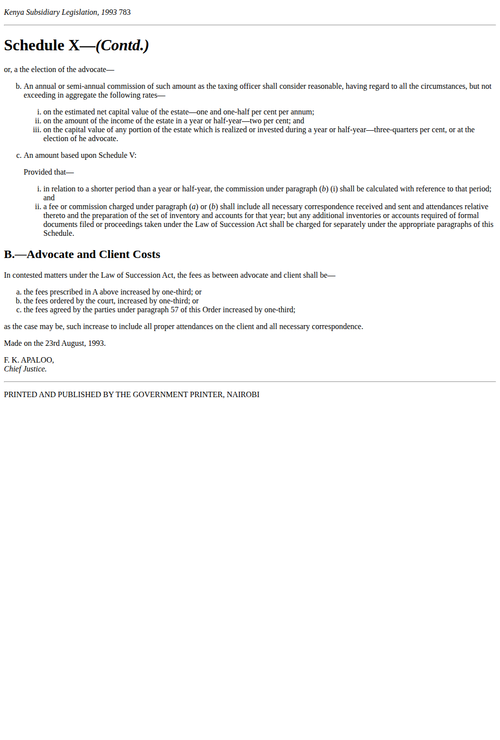Kenya Subsidiary Legislation, 1993 783
Schedule X—(Contd.)
or, a the election of the advocate—
An annual or semi-annual commission of such amount as the taxing officer shall consider reasonable, having regard to all the circumstances, but not exceeding in aggregate the following rates—
on the estimated net capital value of the estate—one and one-half per cent per annum;
on the amount of the income of the estate in a year or half-year—two per cent; and
on the capital value of any portion of the estate which is realized or invested during a year or half-year—three-quarters per cent, or at the election of he advocate.
An amount based upon Schedule V:
Provided that—
in relation to a shorter period than a year or half-year, the commission under paragraph (b) (i) shall be calculated with reference to that period; and
a fee or commission charged under paragraph (a) or (b) shall include all necessary correspondence received and sent and attendances relative thereto and the preparation of the set of inventory and accounts for that year; but any additional inventories or accounts required of formal documents filed or proceedings taken under the Law of Succession Act shall be charged for separately under the appropriate paragraphs of this Schedule.
B.—Advocate and Client Costs
In contested matters under the Law of Succession Act, the fees as between advocate and client shall be—
the fees prescribed in A above increased by one-third; or
the fees ordered by the court, increased by one-third; or
the fees agreed by the parties under paragraph 57 of this Order increased by one-third;
as the case may be, such increase to include all proper attendances on the client and all necessary correspondence.
Made on the 23rd August, 1993.
F. K. APALOO,
Chief Justice.
PRINTED AND PUBLISHED BY THE GOVERNMENT PRINTER, NAIROBI